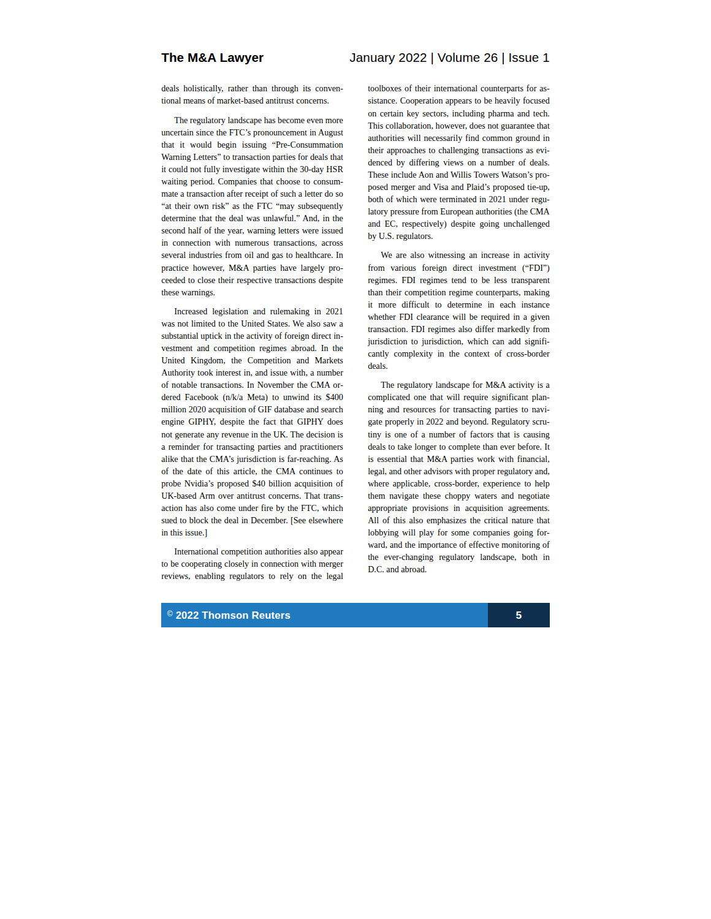The M&A Lawyer
January 2022 | Volume 26 | Issue 1
deals holistically, rather than through its conventional means of market-based antitrust concerns.
The regulatory landscape has become even more uncertain since the FTC’s pronouncement in August that it would begin issuing “Pre-Consummation Warning Letters” to transaction parties for deals that it could not fully investigate within the 30-day HSR waiting period. Companies that choose to consummate a transaction after receipt of such a letter do so “at their own risk” as the FTC “may subsequently determine that the deal was unlawful.” And, in the second half of the year, warning letters were issued in connection with numerous transactions, across several industries from oil and gas to healthcare. In practice however, M&A parties have largely proceeded to close their respective transactions despite these warnings.
Increased legislation and rulemaking in 2021 was not limited to the United States. We also saw a substantial uptick in the activity of foreign direct investment and competition regimes abroad. In the United Kingdom, the Competition and Markets Authority took interest in, and issue with, a number of notable transactions. In November the CMA ordered Facebook (n/k/a Meta) to unwind its $400 million 2020 acquisition of GIF database and search engine GIPHY, despite the fact that GIPHY does not generate any revenue in the UK. The decision is a reminder for transacting parties and practitioners alike that the CMA’s jurisdiction is far-reaching. As of the date of this article, the CMA continues to probe Nvidia’s proposed $40 billion acquisition of UK-based Arm over antitrust concerns. That transaction has also come under fire by the FTC, which sued to block the deal in December. [See elsewhere in this issue.]
International competition authorities also appear to be cooperating closely in connection with merger reviews, enabling regulators to rely on the legal toolboxes of their international counterparts for assistance. Cooperation appears to be heavily focused on certain key sectors, including pharma and tech. This collaboration, however, does not guarantee that authorities will necessarily find common ground in their approaches to challenging transactions as evidenced by differing views on a number of deals. These include Aon and Willis Towers Watson’s proposed merger and Visa and Plaid’s proposed tie-up, both of which were terminated in 2021 under regulatory pressure from European authorities (the CMA and EC, respectively) despite going unchallenged by U.S. regulators.
We are also witnessing an increase in activity from various foreign direct investment (“FDI”) regimes. FDI regimes tend to be less transparent than their competition regime counterparts, making it more difficult to determine in each instance whether FDI clearance will be required in a given transaction. FDI regimes also differ markedly from jurisdiction to jurisdiction, which can add significantly complexity in the context of cross-border deals.
The regulatory landscape for M&A activity is a complicated one that will require significant planning and resources for transacting parties to navigate properly in 2022 and beyond. Regulatory scrutiny is one of a number of factors that is causing deals to take longer to complete than ever before. It is essential that M&A parties work with financial, legal, and other advisors with proper regulatory and, where applicable, cross-border, experience to help them navigate these choppy waters and negotiate appropriate provisions in acquisition agreements. All of this also emphasizes the critical nature that lobbying will play for some companies going forward, and the importance of effective monitoring of the ever-changing regulatory landscape, both in D.C. and abroad.
© 2022 Thomson Reuters
5